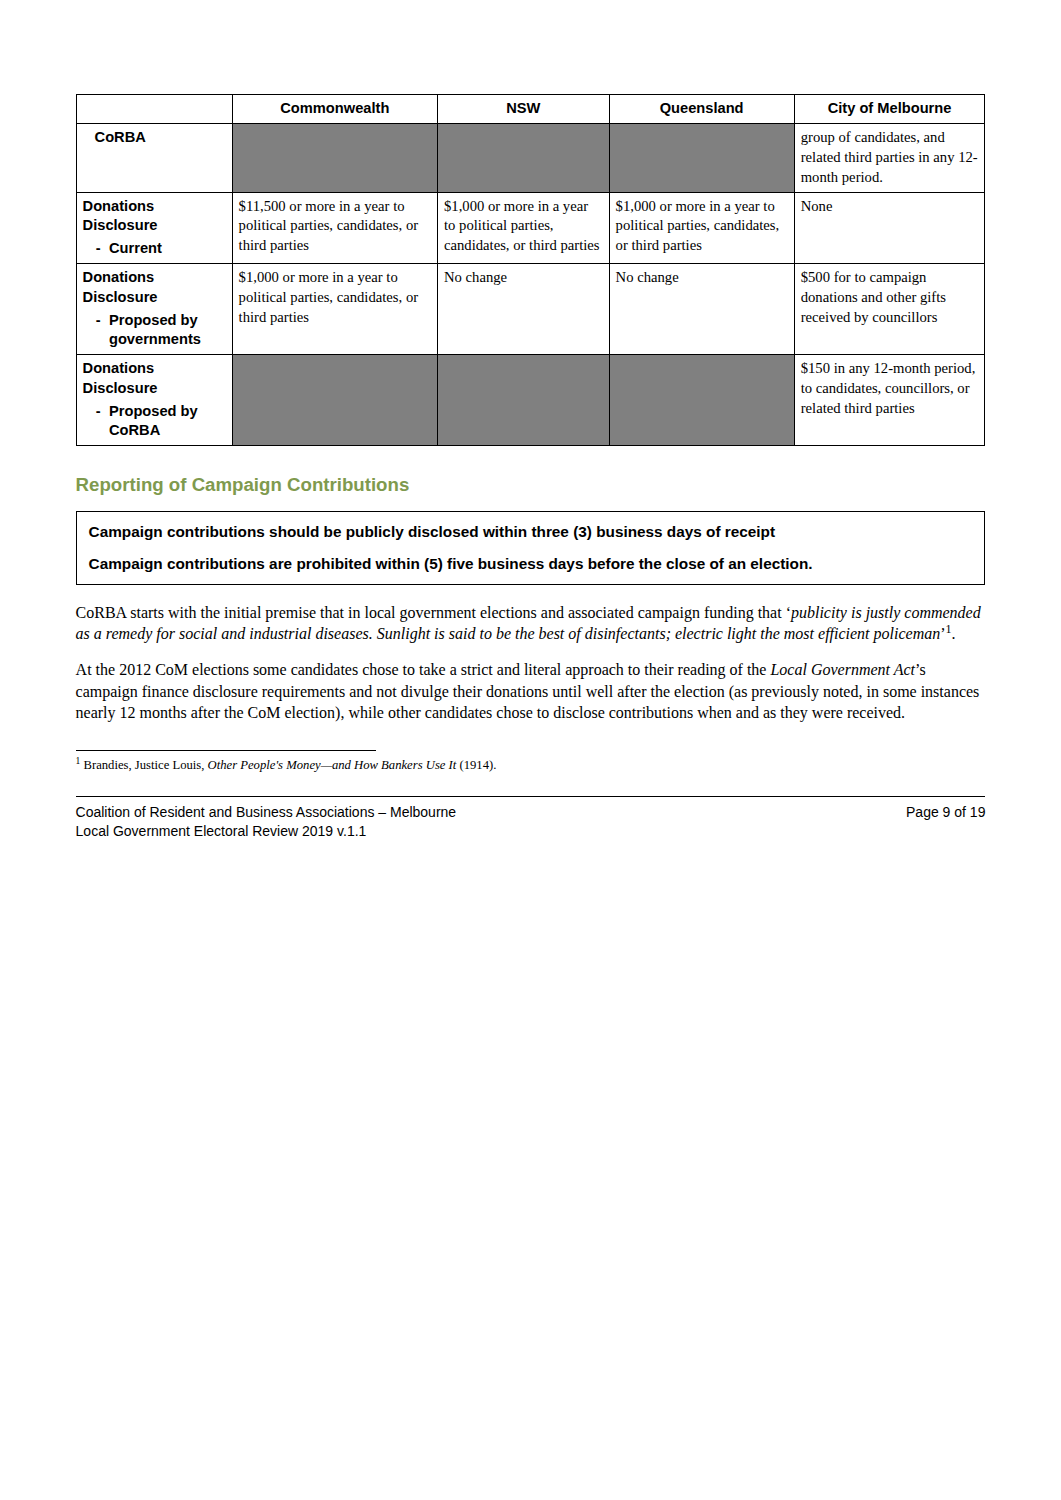| | Commonwealth | NSW | Queensland | City of Melbourne |
| --- | --- | --- | --- | --- |
| CoRBA | | | | group of candidates, and related third parties in any 12-month period. |
| Donations Disclosure Current | $11,500 or more in a year to political parties, candidates, or third parties | $1,000 or more in a year to political parties, candidates, or third parties | $1,000 or more in a year to political parties, candidates, or third parties | None |
| Donations Disclosure Proposed by governments | $1,000 or more in a year to political parties, candidates, or third parties | No change | No change | $500 for to campaign donations and other gifts received by councillors |
| Donations Disclosure Proposed by CoRBA | | | | $150 in any 12-month period, to candidates, councillors, or related third parties |
Reporting of Campaign Contributions
Campaign contributions should be publicly disclosed within three (3) business days of receipt
Campaign contributions are prohibited within (5) five business days before the close of an election.
CoRBA starts with the initial premise that in local government elections and associated campaign funding that ‘publicity is justly commended as a remedy for social and industrial diseases. Sunlight is said to be the best of disinfectants; electric light the most efficient policeman’1.
At the 2012 CoM elections some candidates chose to take a strict and literal approach to their reading of the Local Government Act’s campaign finance disclosure requirements and not divulge their donations until well after the election (as previously noted, in some instances nearly 12 months after the CoM election), while other candidates chose to disclose contributions when and as they were received.
1 Brandies, Justice Louis, Other People's Money—and How Bankers Use It (1914).
Coalition of Resident and Business Associations – Melbourne
Local Government Electoral Review 2019 v.1.1
Page 9 of 19